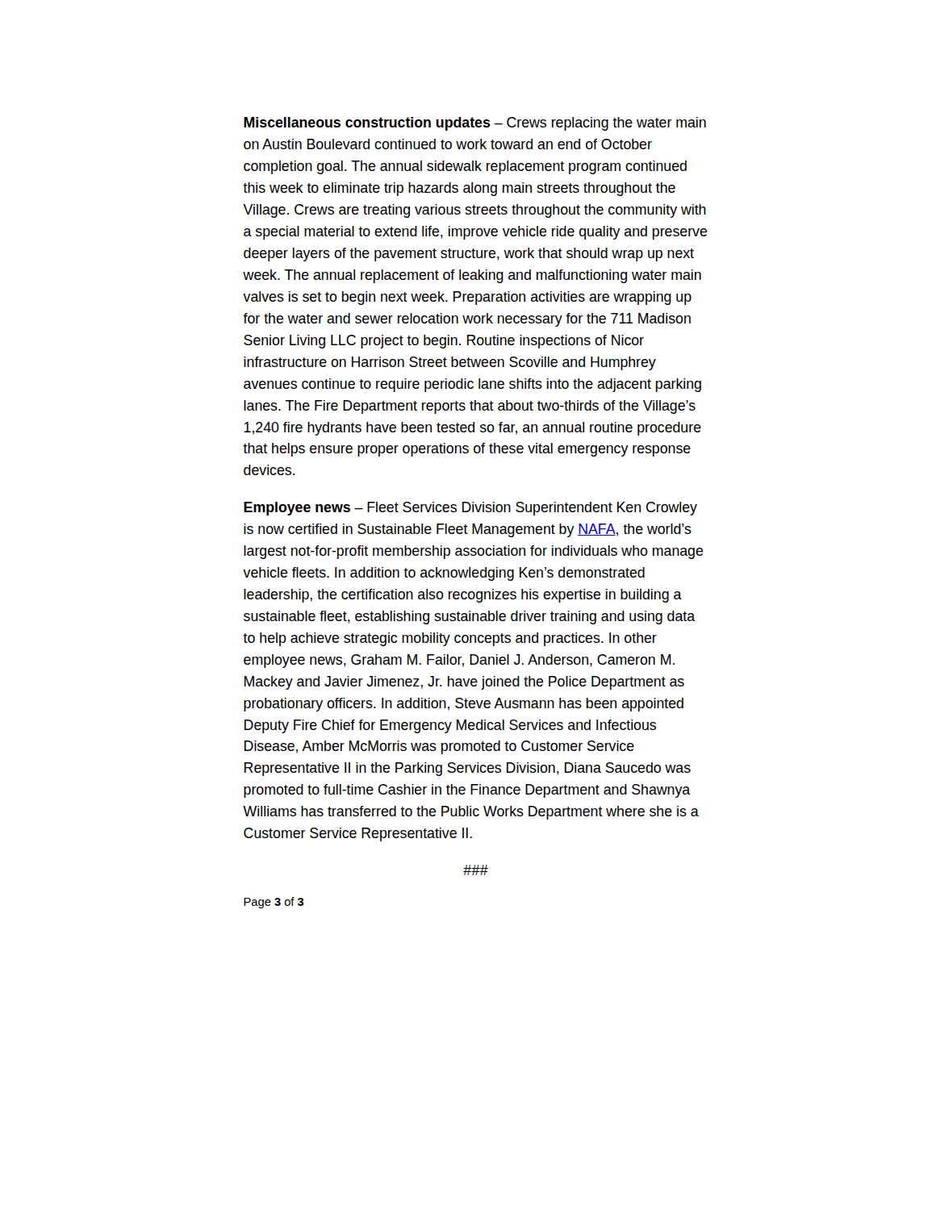Miscellaneous construction updates – Crews replacing the water main on Austin Boulevard continued to work toward an end of October completion goal. The annual sidewalk replacement program continued this week to eliminate trip hazards along main streets throughout the Village. Crews are treating various streets throughout the community with a special material to extend life, improve vehicle ride quality and preserve deeper layers of the pavement structure, work that should wrap up next week. The annual replacement of leaking and malfunctioning water main valves is set to begin next week. Preparation activities are wrapping up for the water and sewer relocation work necessary for the 711 Madison Senior Living LLC project to begin. Routine inspections of Nicor infrastructure on Harrison Street between Scoville and Humphrey avenues continue to require periodic lane shifts into the adjacent parking lanes. The Fire Department reports that about two-thirds of the Village’s 1,240 fire hydrants have been tested so far, an annual routine procedure that helps ensure proper operations of these vital emergency response devices.
Employee news – Fleet Services Division Superintendent Ken Crowley is now certified in Sustainable Fleet Management by NAFA, the world’s largest not-for-profit membership association for individuals who manage vehicle fleets. In addition to acknowledging Ken’s demonstrated leadership, the certification also recognizes his expertise in building a sustainable fleet, establishing sustainable driver training and using data to help achieve strategic mobility concepts and practices. In other employee news, Graham M. Failor, Daniel J. Anderson, Cameron M. Mackey and Javier Jimenez, Jr. have joined the Police Department as probationary officers. In addition, Steve Ausmann has been appointed Deputy Fire Chief for Emergency Medical Services and Infectious Disease, Amber McMorris was promoted to Customer Service Representative II in the Parking Services Division, Diana Saucedo was promoted to full-time Cashier in the Finance Department and Shawnya Williams has transferred to the Public Works Department where she is a Customer Service Representative II.
###
Page 3 of 3